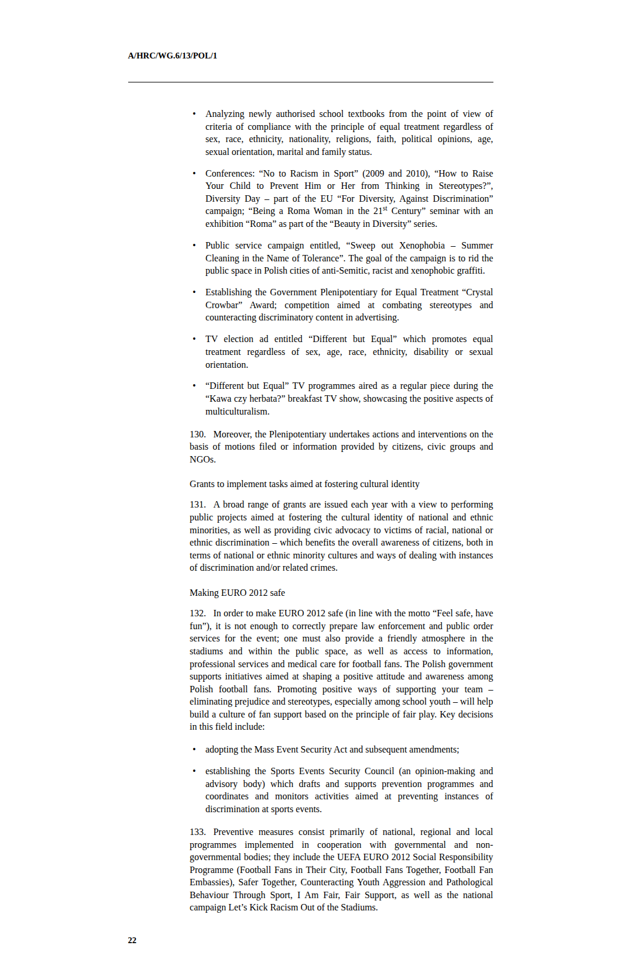A/HRC/WG.6/13/POL/1
Analyzing newly authorised school textbooks from the point of view of criteria of compliance with the principle of equal treatment regardless of sex, race, ethnicity, nationality, religions, faith, political opinions, age, sexual orientation, marital and family status.
Conferences: “No to Racism in Sport” (2009 and 2010), “How to Raise Your Child to Prevent Him or Her from Thinking in Stereotypes?”, Diversity Day – part of the EU “For Diversity, Against Discrimination” campaign; “Being a Roma Woman in the 21st Century” seminar with an exhibition “Roma” as part of the “Beauty in Diversity” series.
Public service campaign entitled, “Sweep out Xenophobia – Summer Cleaning in the Name of Tolerance”. The goal of the campaign is to rid the public space in Polish cities of anti-Semitic, racist and xenophobic graffiti.
Establishing the Government Plenipotentiary for Equal Treatment “Crystal Crowbar” Award; competition aimed at combating stereotypes and counteracting discriminatory content in advertising.
TV election ad entitled “Different but Equal” which promotes equal treatment regardless of sex, age, race, ethnicity, disability or sexual orientation.
“Different but Equal” TV programmes aired as a regular piece during the “Kawa czy herbata?” breakfast TV show, showcasing the positive aspects of multiculturalism.
130. Moreover, the Plenipotentiary undertakes actions and interventions on the basis of motions filed or information provided by citizens, civic groups and NGOs.
Grants to implement tasks aimed at fostering cultural identity
131. A broad range of grants are issued each year with a view to performing public projects aimed at fostering the cultural identity of national and ethnic minorities, as well as providing civic advocacy to victims of racial, national or ethnic discrimination – which benefits the overall awareness of citizens, both in terms of national or ethnic minority cultures and ways of dealing with instances of discrimination and/or related crimes.
Making EURO 2012 safe
132. In order to make EURO 2012 safe (in line with the motto “Feel safe, have fun”), it is not enough to correctly prepare law enforcement and public order services for the event; one must also provide a friendly atmosphere in the stadiums and within the public space, as well as access to information, professional services and medical care for football fans. The Polish government supports initiatives aimed at shaping a positive attitude and awareness among Polish football fans. Promoting positive ways of supporting your team – eliminating prejudice and stereotypes, especially among school youth – will help build a culture of fan support based on the principle of fair play. Key decisions in this field include:
adopting the Mass Event Security Act and subsequent amendments;
establishing the Sports Events Security Council (an opinion-making and advisory body) which drafts and supports prevention programmes and coordinates and monitors activities aimed at preventing instances of discrimination at sports events.
133. Preventive measures consist primarily of national, regional and local programmes implemented in cooperation with governmental and non-governmental bodies; they include the UEFA EURO 2012 Social Responsibility Programme (Football Fans in Their City, Football Fans Together, Football Fan Embassies), Safer Together, Counteracting Youth Aggression and Pathological Behaviour Through Sport, I Am Fair, Fair Support, as well as the national campaign Let’s Kick Racism Out of the Stadiums.
22